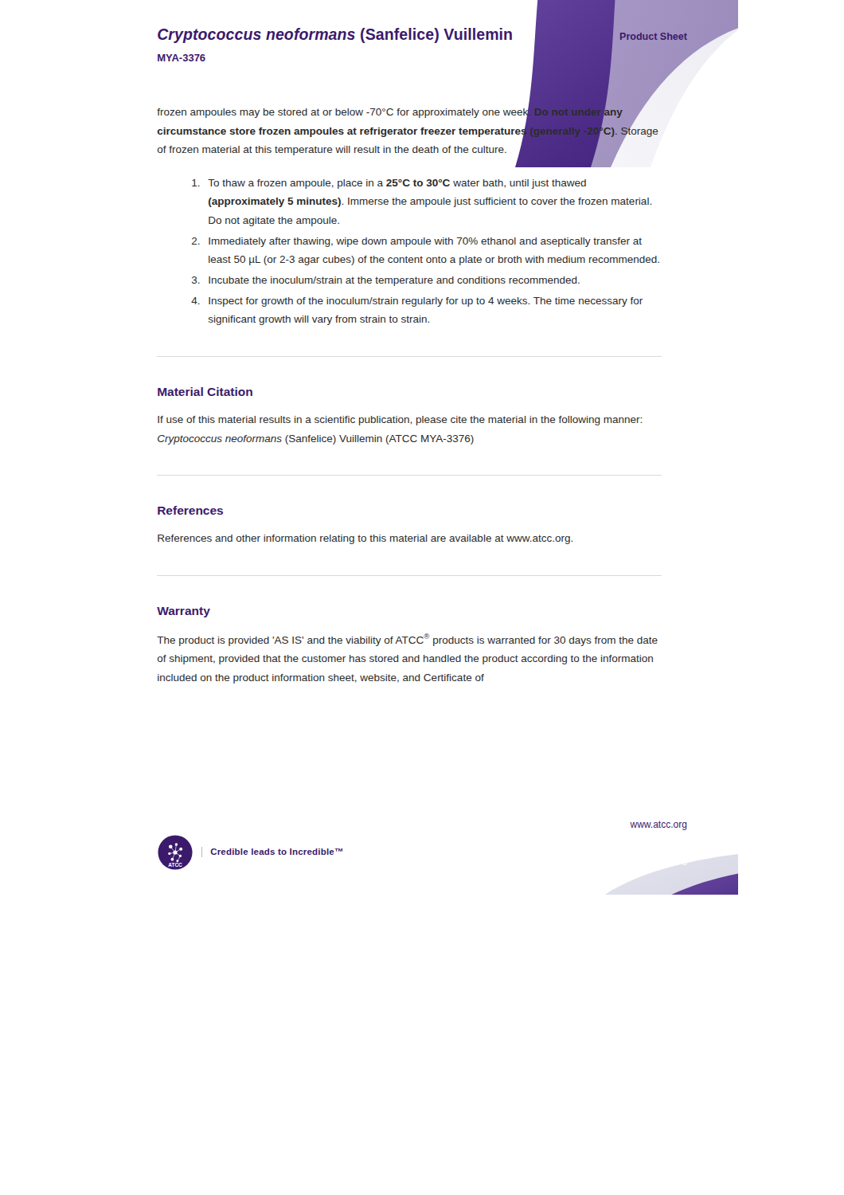Cryptococcus neoformans (Sanfelice) Vuillemin
Product Sheet
MYA-3376
frozen ampoules may be stored at or below -70°C for approximately one week. Do not under any circumstance store frozen ampoules at refrigerator freezer temperatures (generally -20°C). Storage of frozen material at this temperature will result in the death of the culture.
To thaw a frozen ampoule, place in a 25°C to 30°C water bath, until just thawed (approximately 5 minutes). Immerse the ampoule just sufficient to cover the frozen material. Do not agitate the ampoule.
Immediately after thawing, wipe down ampoule with 70% ethanol and aseptically transfer at least 50 µL (or 2-3 agar cubes) of the content onto a plate or broth with medium recommended.
Incubate the inoculum/strain at the temperature and conditions recommended.
Inspect for growth of the inoculum/strain regularly for up to 4 weeks. The time necessary for significant growth will vary from strain to strain.
Material Citation
If use of this material results in a scientific publication, please cite the material in the following manner: Cryptococcus neoformans (Sanfelice) Vuillemin (ATCC MYA-3376)
References
References and other information relating to this material are available at www.atcc.org.
Warranty
The product is provided 'AS IS' and the viability of ATCC® products is warranted for 30 days from the date of shipment, provided that the customer has stored and handled the product according to the information included on the product information sheet, website, and Certificate of
ATCC
Credible leads to Incredible™
www.atcc.org Page 3 of 5